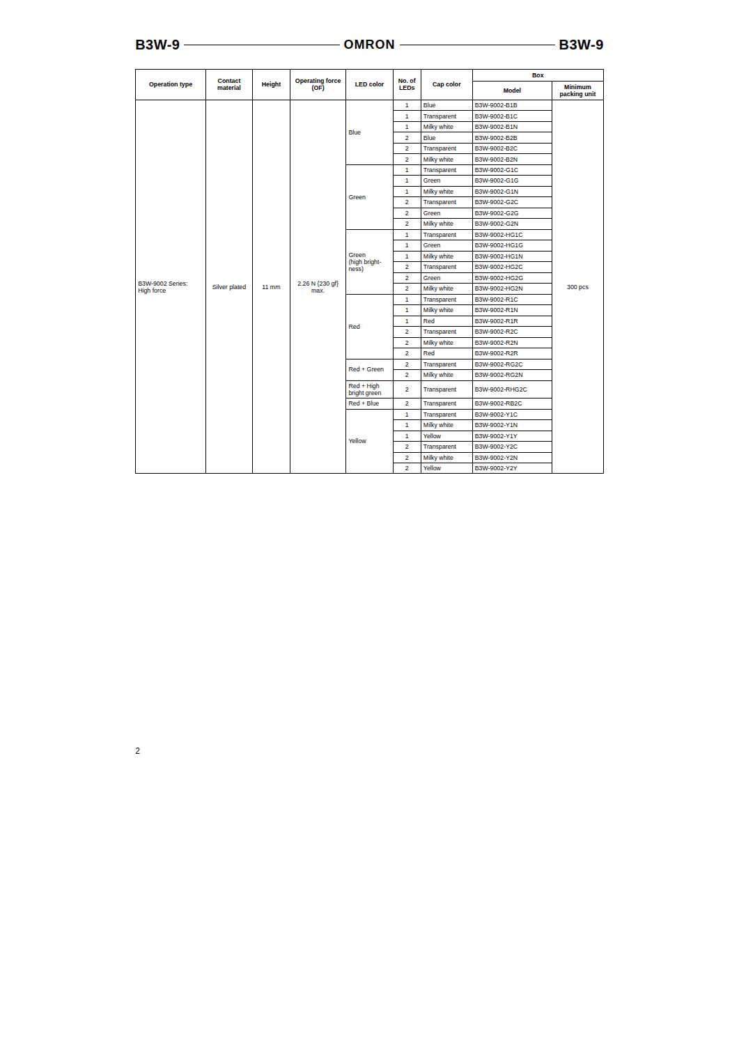B3W-9
OMRON
B3W-9
| Operation type | Contact material | Height | Operating force (OF) | LED color | No. of LEDs | Cap color | Box |
| --- | --- | --- | --- | --- | --- | --- | --- |
| Model | Minimum packing unit |
| B3W-9002 Series: High force | Silver plated | 11 mm | 2.26 N {230 gf} max. | Blue | 1 | Blue | B3W-9002-B1B | 300 pcs |
| 1 | Transparent | B3W-9002-B1C |
| 1 | Milky white | B3W-9002-B1N |
| 2 | Blue | B3W-9002-B2B |
| 2 | Transparent | B3W-9002-B2C |
| 2 | Milky white | B3W-9002-B2N |
| Green | 1 | Transparent | B3W-9002-G1C |
| 1 | Green | B3W-9002-G1G |
| 1 | Milky white | B3W-9002-G1N |
| 2 | Transparent | B3W-9002-G2C |
| 2 | Green | B3W-9002-G2G |
| 2 | Milky white | B3W-9002-G2N |
| Green (high bright- ness) | 1 | Transparent | B3W-9002-HG1C |
| 1 | Green | B3W-9002-HG1G |
| 1 | Milky white | B3W-9002-HG1N |
| 2 | Transparent | B3W-9002-HG2C |
| 2 | Green | B3W-9002-HG2G |
| 2 | Milky white | B3W-9002-HG2N |
| Red | 1 | Transparent | B3W-9002-R1C |
| 1 | Milky white | B3W-9002-R1N |
| 1 | Red | B3W-9002-R1R |
| 2 | Transparent | B3W-9002-R2C |
| 2 | Milky white | B3W-9002-R2N |
| 2 | Red | B3W-9002-R2R |
| Red + Green | 2 | Transparent | B3W-9002-RG2C |
| 2 | Milky white | B3W-9002-RG2N |
| Red + High bright green | 2 | Transparent | B3W-9002-RHG2C |
| Red + Blue | 2 | Transparent | B3W-9002-RB2C |
| Yellow | 1 | Transparent | B3W-9002-Y1C |
| 1 | Milky white | B3W-9002-Y1N |
| 1 | Yellow | B3W-9002-Y1Y |
| 2 | Transparent | B3W-9002-Y2C |
| 2 | Milky white | B3W-9002-Y2N |
| 2 | Yellow | B3W-9002-Y2Y |
2